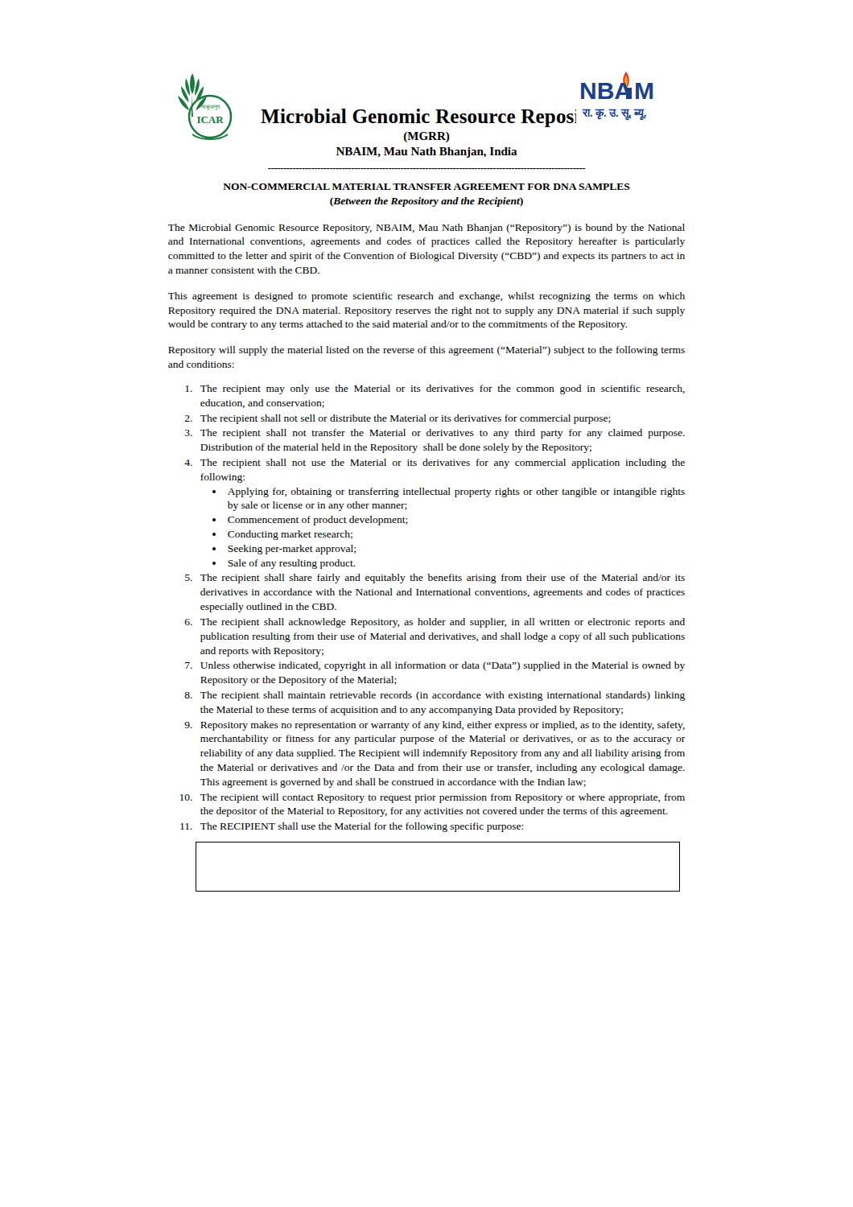भाकृअनुप ICAR
NBA M रा. कृ. उ. सू. ब्यू.
Microbial Genomic Resource Repository
(MGRR)
NBAIM, Mau Nath Bhanjan, India
-------------------------------------------------------------------------------------------------------
NON-COMMERCIAL MATERIAL TRANSFER AGREEMENT FOR DNA SAMPLES
(Between the Repository and the Recipient)
The Microbial Genomic Resource Repository, NBAIM, Mau Nath Bhanjan (“Repository”) is bound by the National and International conventions, agreements and codes of practices called the Repository hereafter is particularly committed to the letter and spirit of the Convention of Biological Diversity (“CBD”) and expects its partners to act in a manner consistent with the CBD.
This agreement is designed to promote scientific research and exchange, whilst recognizing the terms on which Repository required the DNA material. Repository reserves the right not to supply any DNA material if such supply would be contrary to any terms attached to the said material and/or to the commitments of the Repository.
Repository will supply the material listed on the reverse of this agreement (“Material”) subject to the following terms and conditions:
The recipient may only use the Material or its derivatives for the common good in scientific research, education, and conservation;
The recipient shall not sell or distribute the Material or its derivatives for commercial purpose;
The recipient shall not transfer the Material or derivatives to any third party for any claimed purpose. Distribution of the material held in the Repository shall be done solely by the Repository;
The recipient shall not use the Material or its derivatives for any commercial application including the following:
Applying for, obtaining or transferring intellectual property rights or other tangible or intangible rights by sale or license or in any other manner;
Commencement of product development;
Conducting market research;
Seeking per-market approval;
Sale of any resulting product.
The recipient shall share fairly and equitably the benefits arising from their use of the Material and/or its derivatives in accordance with the National and International conventions, agreements and codes of practices especially outlined in the CBD.
The recipient shall acknowledge Repository, as holder and supplier, in all written or electronic reports and publication resulting from their use of Material and derivatives, and shall lodge a copy of all such publications and reports with Repository;
Unless otherwise indicated, copyright in all information or data (“Data”) supplied in the Material is owned by Repository or the Depository of the Material;
The recipient shall maintain retrievable records (in accordance with existing international standards) linking the Material to these terms of acquisition and to any accompanying Data provided by Repository;
Repository makes no representation or warranty of any kind, either express or implied, as to the identity, safety, merchantability or fitness for any particular purpose of the Material or derivatives, or as to the accuracy or reliability of any data supplied. The Recipient will indemnify Repository from any and all liability arising from the Material or derivatives and /or the Data and from their use or transfer, including any ecological damage. This agreement is governed by and shall be construed in accordance with the Indian law;
The recipient will contact Repository to request prior permission from Repository or where appropriate, from the depositor of the Material to Repository, for any activities not covered under the terms of this agreement.
The RECIPIENT shall use the Material for the following specific purpose: